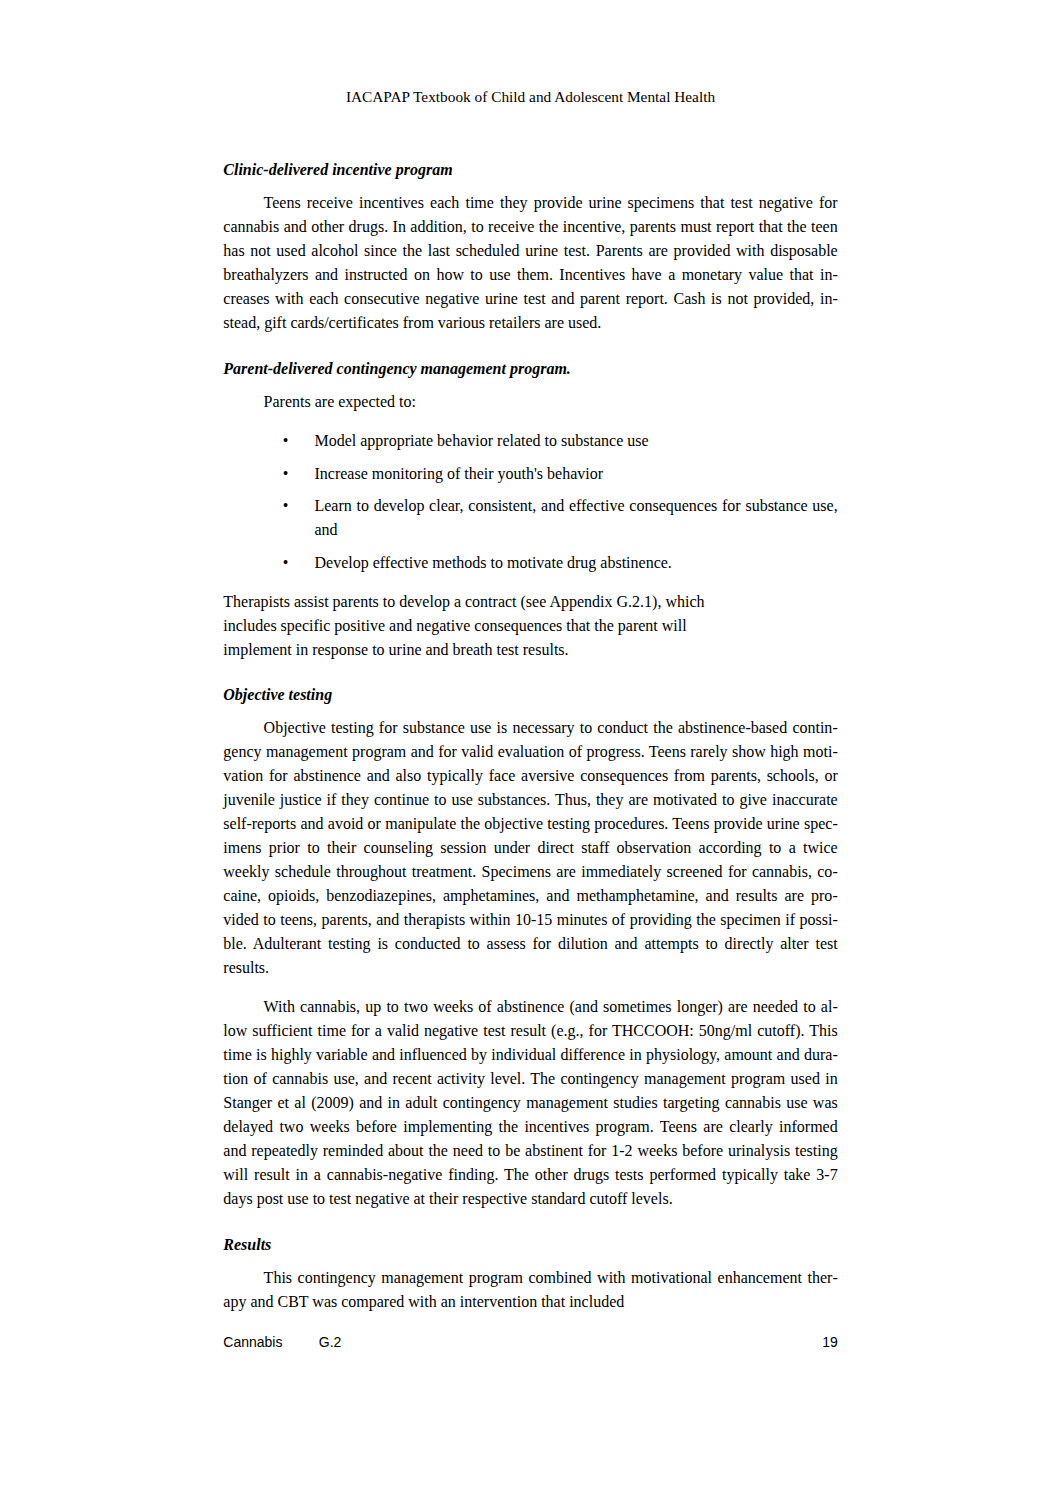IACAPAP Textbook of Child and Adolescent Mental Health
Clinic-delivered incentive program
Teens receive incentives each time they provide urine specimens that test negative for cannabis and other drugs. In addition, to receive the incentive, parents must report that the teen has not used alcohol since the last scheduled urine test. Parents are provided with disposable breathalyzers and instructed on how to use them. Incentives have a monetary value that increases with each consecutive negative urine test and parent report. Cash is not provided, instead, gift cards/certificates from various retailers are used.
Parent-delivered contingency management program.
Parents are expected to:
Model appropriate behavior related to substance use
Increase monitoring of their youth's behavior
Learn to develop clear, consistent, and effective consequences for substance use, and
Develop effective methods to motivate drug abstinence.
Therapists assist parents to develop a contract (see Appendix G.2.1), which includes specific positive and negative consequences that the parent will implement in response to urine and breath test results.
Objective testing
Objective testing for substance use is necessary to conduct the abstinence-based contingency management program and for valid evaluation of progress. Teens rarely show high motivation for abstinence and also typically face aversive consequences from parents, schools, or juvenile justice if they continue to use substances. Thus, they are motivated to give inaccurate self-reports and avoid or manipulate the objective testing procedures. Teens provide urine specimens prior to their counseling session under direct staff observation according to a twice weekly schedule throughout treatment. Specimens are immediately screened for cannabis, cocaine, opioids, benzodiazepines, amphetamines, and methamphetamine, and results are provided to teens, parents, and therapists within 10-15 minutes of providing the specimen if possible. Adulterant testing is conducted to assess for dilution and attempts to directly alter test results.
With cannabis, up to two weeks of abstinence (and sometimes longer) are needed to allow sufficient time for a valid negative test result (e.g., for THCCOOH: 50ng/ml cutoff). This time is highly variable and influenced by individual difference in physiology, amount and duration of cannabis use, and recent activity level. The contingency management program used in Stanger et al (2009) and in adult contingency management studies targeting cannabis use was delayed two weeks before implementing the incentives program. Teens are clearly informed and repeatedly reminded about the need to be abstinent for 1-2 weeks before urinalysis testing will result in a cannabis-negative finding. The other drugs tests performed typically take 3-7 days post use to test negative at their respective standard cutoff levels.
Results
This contingency management program combined with motivational enhancement therapy and CBT was compared with an intervention that included
Cannabis G.2 19